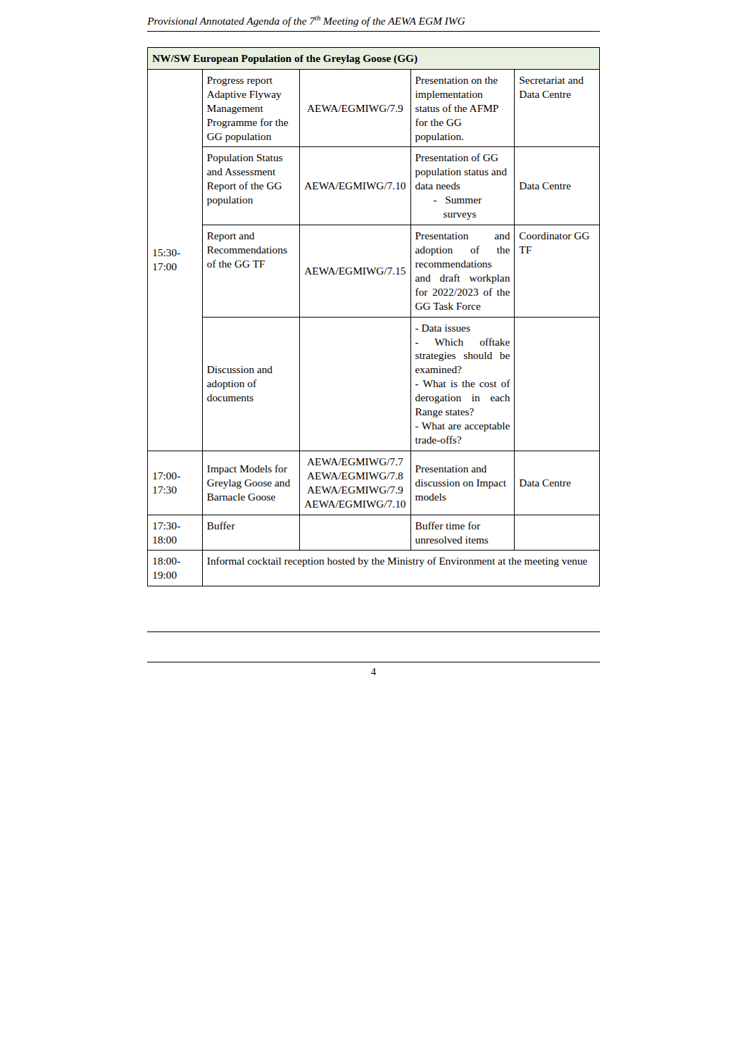Provisional Annotated Agenda of the 7th Meeting of the AEWA EGM IWG
| NW/SW European Population of the Greylag Goose (GG) |
| 15:30-17:00 | Progress report Adaptive Flyway Management Programme for the GG population | AEWA/EGMIWG/7.9 | Presentation on the implementation status of the AFMP for the GG population. | Secretariat and Data Centre |
| Population Status and Assessment Report of the GG population | AEWA/EGMIWG/7.10 | Presentation of GG population status and data needs - Summer surveys | Data Centre |
| Report and Recommendations of the GG TF | AEWA/EGMIWG/7.15 | Presentation and adoption of the recommendations and draft workplan for 2022/2023 of the GG Task Force | Coordinator GG TF |
| Discussion and adoption of documents | | - Data issues - Which offtake strategies should be examined? - What is the cost of derogation in each Range states? - What are acceptable trade-offs? | |
| 17:00-17:30 | Impact Models for Greylag Goose and Barnacle Goose | AEWA/EGMIWG/7.7 AEWA/EGMIWG/7.8 AEWA/EGMIWG/7.9 AEWA/EGMIWG/7.10 | Presentation and discussion on Impact models | Data Centre |
| 17:30-18:00 | Buffer | | Buffer time for unresolved items | |
| 18:00-19:00 | Informal cocktail reception hosted by the Ministry of Environment at the meeting venue |
4